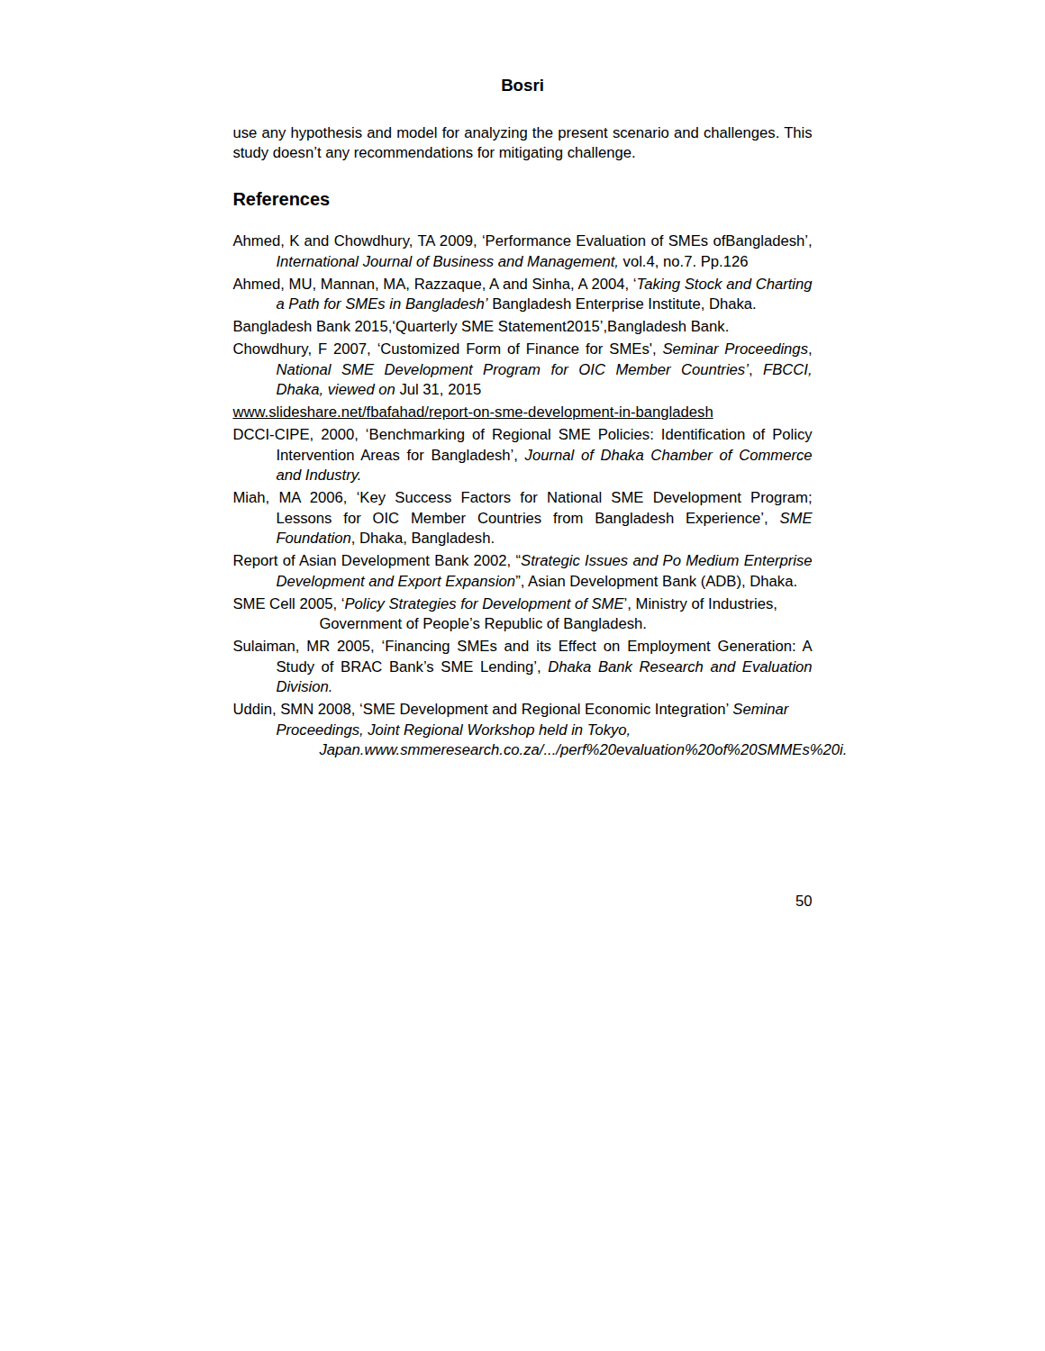Bosri
use any hypothesis and model for analyzing the present scenario and challenges. This study doesn’t any recommendations for mitigating challenge.
References
Ahmed, K and Chowdhury, TA 2009, ‘Performance Evaluation of SMEs ofBangladesh’, International Journal of Business and Management, vol.4, no.7. Pp.126
Ahmed, MU, Mannan, MA, Razzaque, A and Sinha, A 2004, ‘Taking Stock and Charting a Path for SMEs in Bangladesh’ Bangladesh Enterprise Institute, Dhaka.
Bangladesh Bank 2015,‘Quarterly SME Statement2015’,Bangladesh Bank.
Chowdhury, F 2007, ‘Customized Form of Finance for SMEs', Seminar Proceedings, National SME Development Program for OIC Member Countries’, FBCCI, Dhaka, viewed on Jul 31, 2015
www.slideshare.net/fbafahad/report-on-sme-development-in-bangladesh
DCCI-CIPE, 2000, ‘Benchmarking of Regional SME Policies: Identification of Policy Intervention Areas for Bangladesh’, Journal of Dhaka Chamber of Commerce and Industry.
Miah, MA 2006, ‘Key Success Factors for National SME Development Program; Lessons for OIC Member Countries from Bangladesh Experience’, SME Foundation, Dhaka, Bangladesh.
Report of Asian Development Bank 2002, “Strategic Issues and Po Medium Enterprise Development and Export Expansion”, Asian Development Bank (ADB), Dhaka.
SME Cell 2005, ‘Policy Strategies for Development of SME’, Ministry of Industries, Government of People’s Republic of Bangladesh.
Sulaiman, MR 2005, ‘Financing SMEs and its Effect on Employment Generation: A Study of BRAC Bank’s SME Lending’, Dhaka Bank Research and Evaluation Division.
Uddin, SMN 2008, ‘SME Development and Regional Economic Integration’ Seminar Proceedings, Joint Regional Workshop held in Tokyo, Japan.www.smmeresearch.co.za/.../perf%20evaluation%20of%20SMMEs%20i.
50